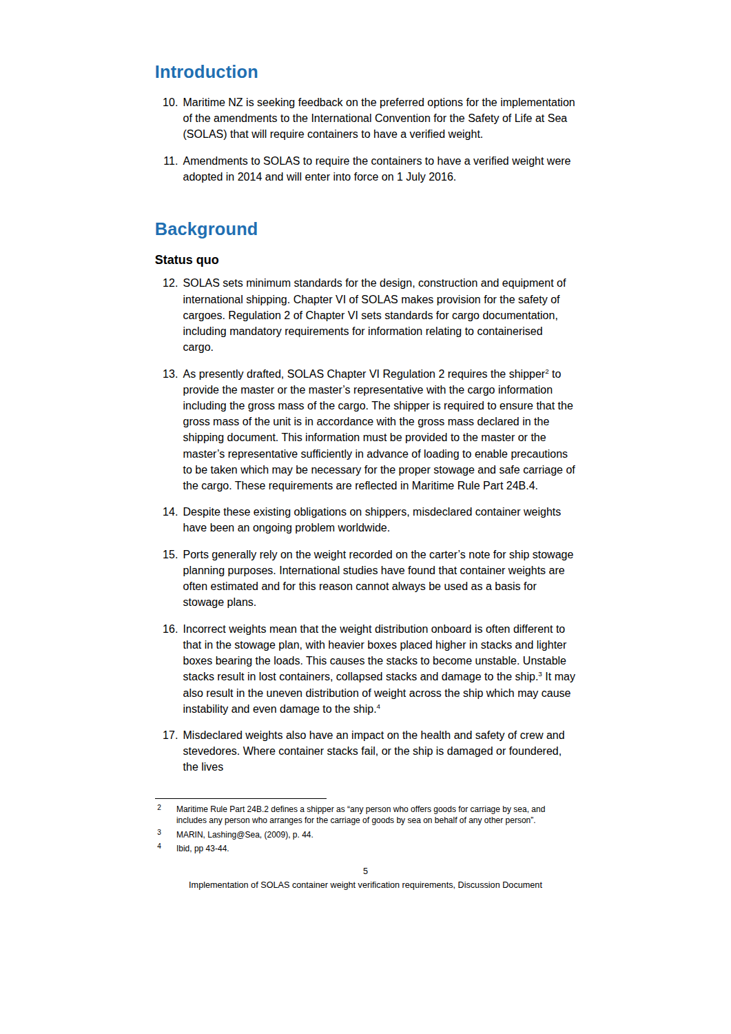Introduction
10. Maritime NZ is seeking feedback on the preferred options for the implementation of the amendments to the International Convention for the Safety of Life at Sea (SOLAS) that will require containers to have a verified weight.
11. Amendments to SOLAS to require the containers to have a verified weight were adopted in 2014 and will enter into force on 1 July 2016.
Background
Status quo
12. SOLAS sets minimum standards for the design, construction and equipment of international shipping. Chapter VI of SOLAS makes provision for the safety of cargoes. Regulation 2 of Chapter VI sets standards for cargo documentation, including mandatory requirements for information relating to containerised cargo.
13. As presently drafted, SOLAS Chapter VI Regulation 2 requires the shipper2 to provide the master or the master’s representative with the cargo information including the gross mass of the cargo. The shipper is required to ensure that the gross mass of the unit is in accordance with the gross mass declared in the shipping document. This information must be provided to the master or the master’s representative sufficiently in advance of loading to enable precautions to be taken which may be necessary for the proper stowage and safe carriage of the cargo. These requirements are reflected in Maritime Rule Part 24B.4.
14. Despite these existing obligations on shippers, misdeclared container weights have been an ongoing problem worldwide.
15. Ports generally rely on the weight recorded on the carter’s note for ship stowage planning purposes. International studies have found that container weights are often estimated and for this reason cannot always be used as a basis for stowage plans.
16. Incorrect weights mean that the weight distribution onboard is often different to that in the stowage plan, with heavier boxes placed higher in stacks and lighter boxes bearing the loads. This causes the stacks to become unstable. Unstable stacks result in lost containers, collapsed stacks and damage to the ship.3 It may also result in the uneven distribution of weight across the ship which may cause instability and even damage to the ship.4
17. Misdeclared weights also have an impact on the health and safety of crew and stevedores. Where container stacks fail, or the ship is damaged or foundered, the lives
2 Maritime Rule Part 24B.2 defines a shipper as “any person who offers goods for carriage by sea, and includes any person who arranges for the carriage of goods by sea on behalf of any other person”.
3 MARIN, Lashing@Sea, (2009), p. 44.
4 Ibid, pp 43-44.
5
Implementation of SOLAS container weight verification requirements, Discussion Document